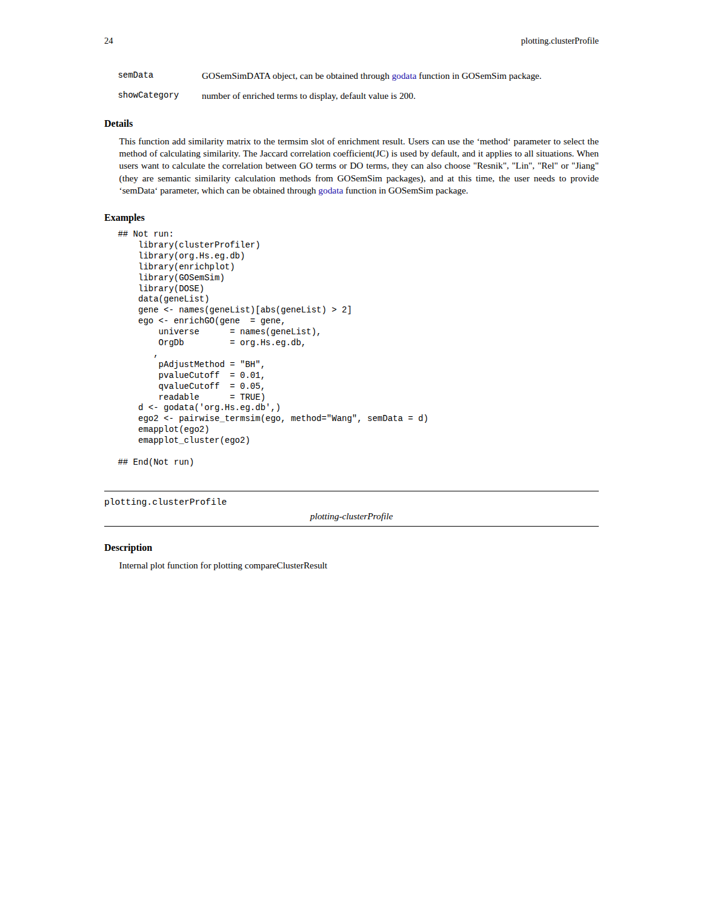24 plotting.clusterProfile
semData
GOSemSimDATA object, can be obtained through godata function in GOSemSim package.
showCategory
number of enriched terms to display, default value is 200.
Details
This function add similarity matrix to the termsim slot of enrichment result. Users can use the ‘method‘ parameter to select the method of calculating similarity. The Jaccard correlation coefficient(JC) is used by default, and it applies to all situations. When users want to calculate the correlation between GO terms or DO terms, they can also choose "Resnik", "Lin", "Rel" or "Jiang" (they are semantic similarity calculation methods from GOSemSim packages), and at this time, the user needs to provide ‘semData‘ parameter, which can be obtained through godata function in GOSemSim package.
Examples
## Not run: 
    library(clusterProfiler)
    library(org.Hs.eg.db)
    library(enrichplot)
    library(GOSemSim)
    library(DOSE)
    data(geneList)
    gene <- names(geneList)[abs(geneList) > 2]
    ego <- enrichGO(gene  = gene,
        universe      = names(geneList),
        OrgDb         = org.Hs.eg.db,
        ont           = "BP",
        pAdjustMethod = "BH",
        pvalueCutoff  = 0.01,
        qvalueCutoff  = 0.05,
        readable      = TRUE)
    d <- godata('org.Hs.eg.db', ont="BP")
    ego2 <- pairwise_termsim(ego, method="Wang", semData = d)
    emapplot(ego2)
    emapplot_cluster(ego2)

## End(Not run)
plotting.clusterProfile
plotting-clusterProfile
Description
Internal plot function for plotting compareClusterResult